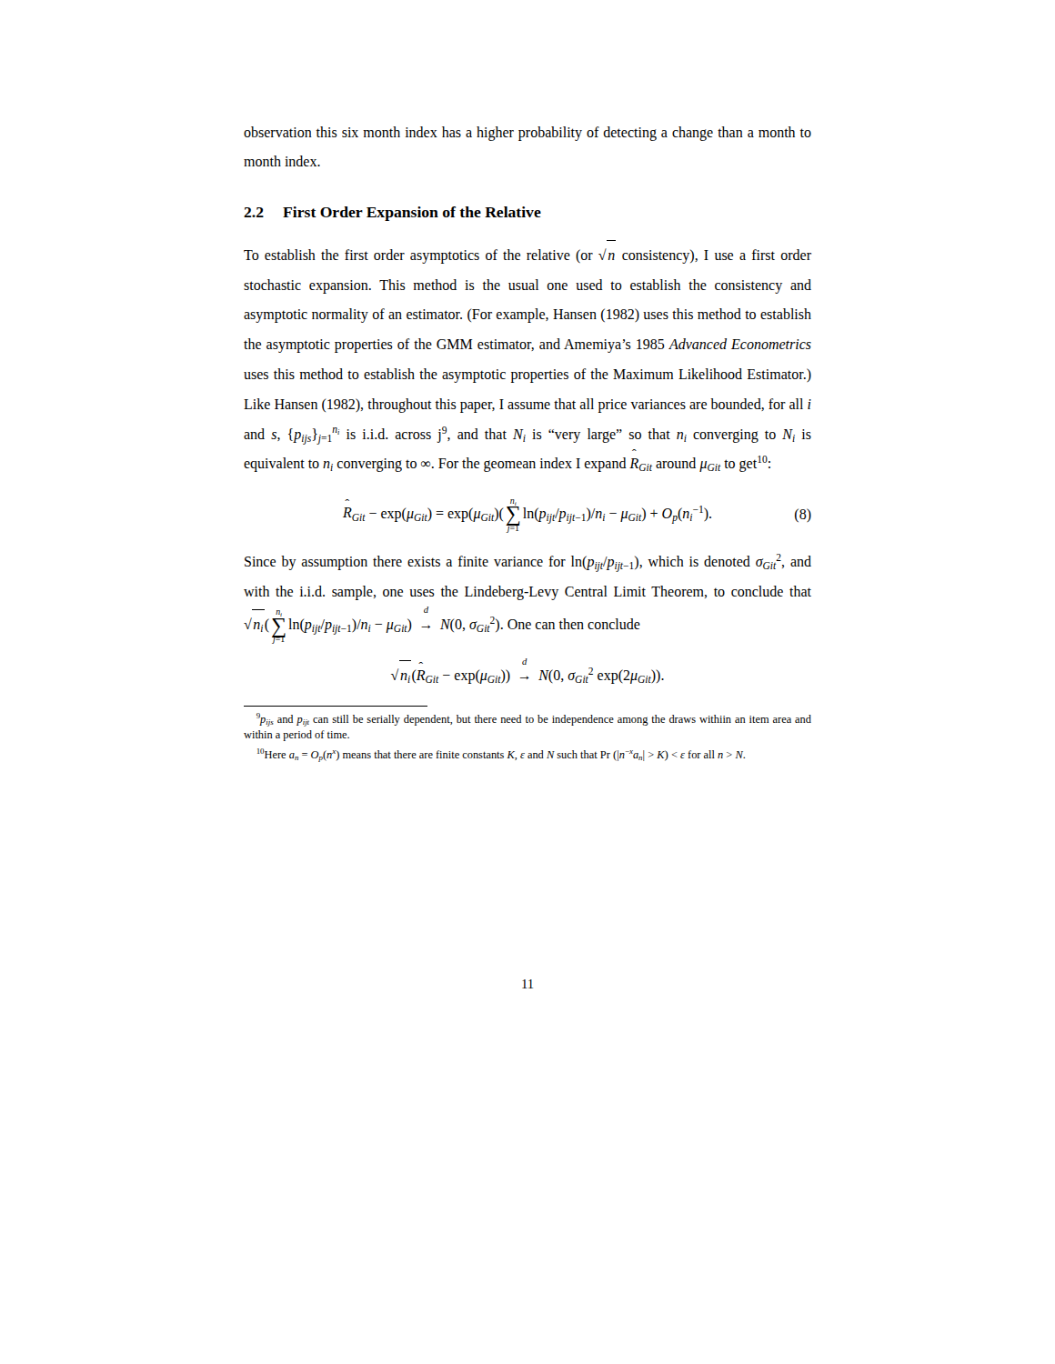observation this six month index has a higher probability of detecting a change than a month to month index.
2.2 First Order Expansion of the Relative
To establish the first order asymptotics of the relative (or √n consistency), I use a first order stochastic expansion. This method is the usual one used to establish the consistency and asymptotic normality of an estimator. (For example, Hansen (1982) uses this method to establish the asymptotic properties of the GMM estimator, and Amemiya’s 1985 Advanced Econometrics uses this method to establish the asymptotic properties of the Maximum Likelihood Estimator.) Like Hansen (1982), throughout this paper, I assume that all price variances are bounded, for all i and s, {pijs}j=1 ni is i.i.d. across j9, and that Ni is “very large” so that ni converging to Ni is equivalent to ni converging to ∞. For the geomean index I expand ̂R Git around μGit to get10:
̂R Git − exp(μGit) = exp(μGit)(ni∑j=1 ln(pijt/pijt−1)/ni − μGit) + Op(ni−1). (8)
Since by assumption there exists a finite variance for ln(pijt/pijt−1), which is denoted σGit 2, and with the i.i.d. sample, one uses the Lindeberg-Levy Central Limit Theorem, to conclude that √ni(ni∑j=1 ln(pijt/pijt−1)/ni − μGit) d→ N(0, σGit 2). One can then conclude
√ni(̂R Git − exp(μGit)) d→ N(0, σGit 2 exp(2μGit)).
9pijs and pijt can still be serially dependent, but there need to be independence among the draws withiin an item area and within a period of time.
10Here an = Op(nx) means that there are finite constants K, ε and N such that Pr (|n−x an| > K) < ε for all n > N.
11